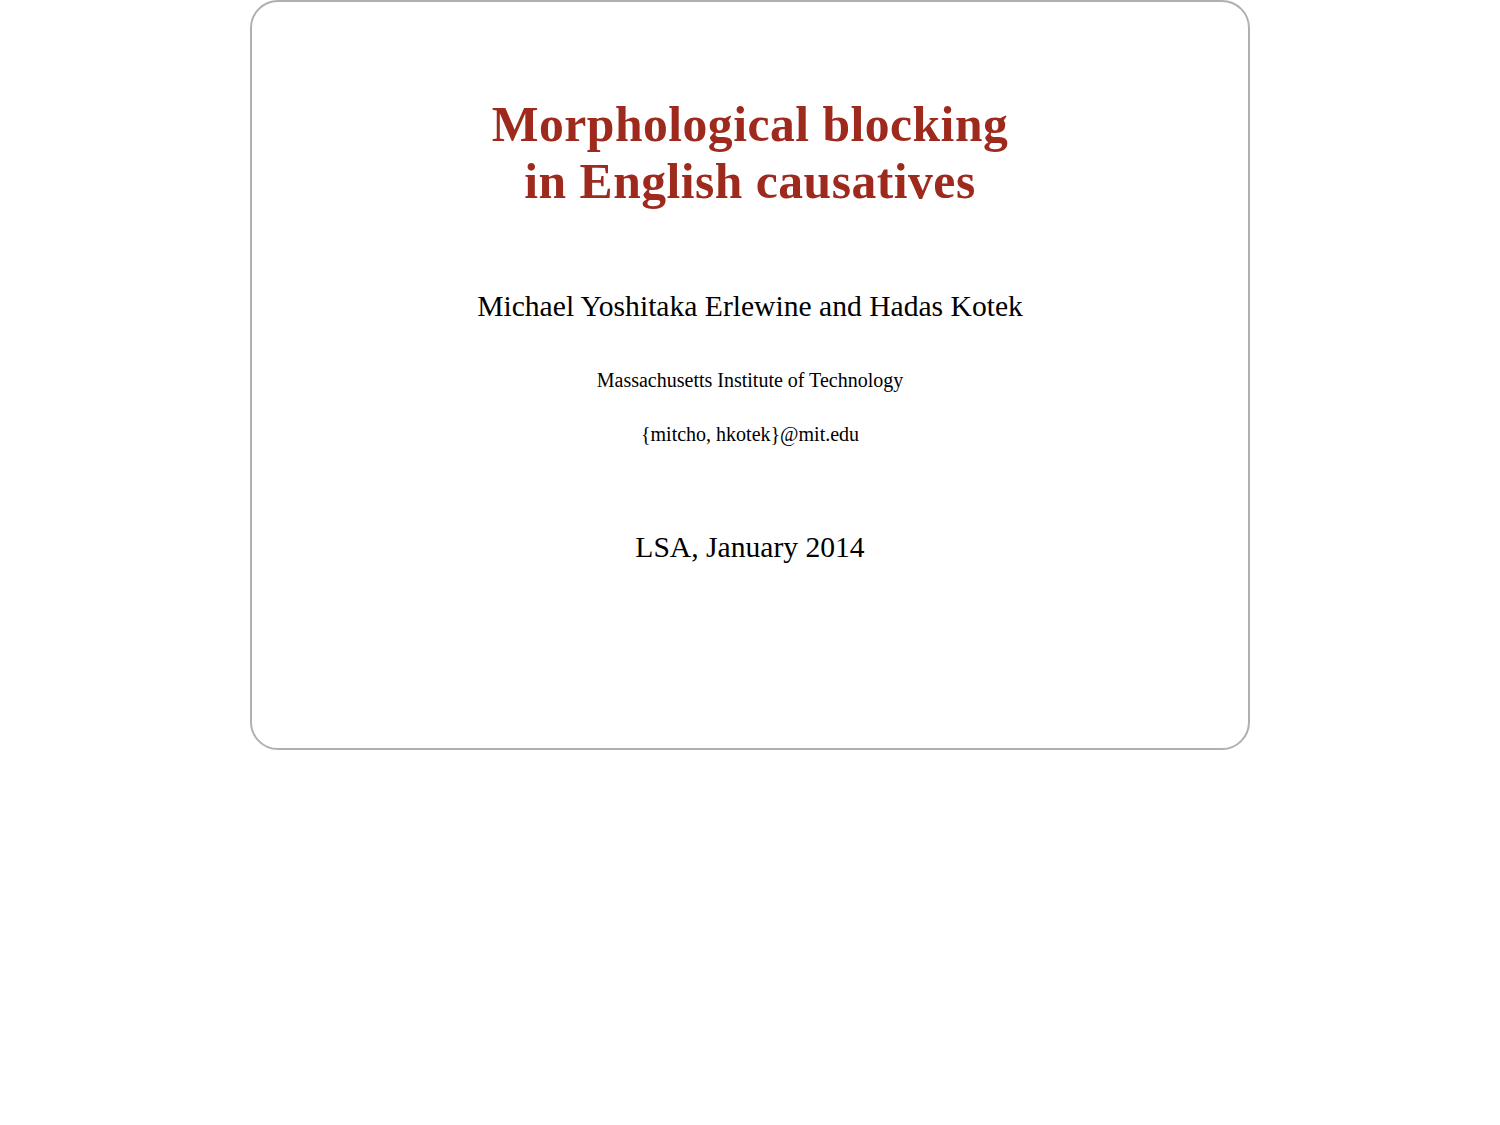Morphological blocking
in English causatives
Michael Yoshitaka Erlewine and Hadas Kotek
Massachusetts Institute of Technology
{mitcho, hkotek}@mit.edu
LSA, January 2014